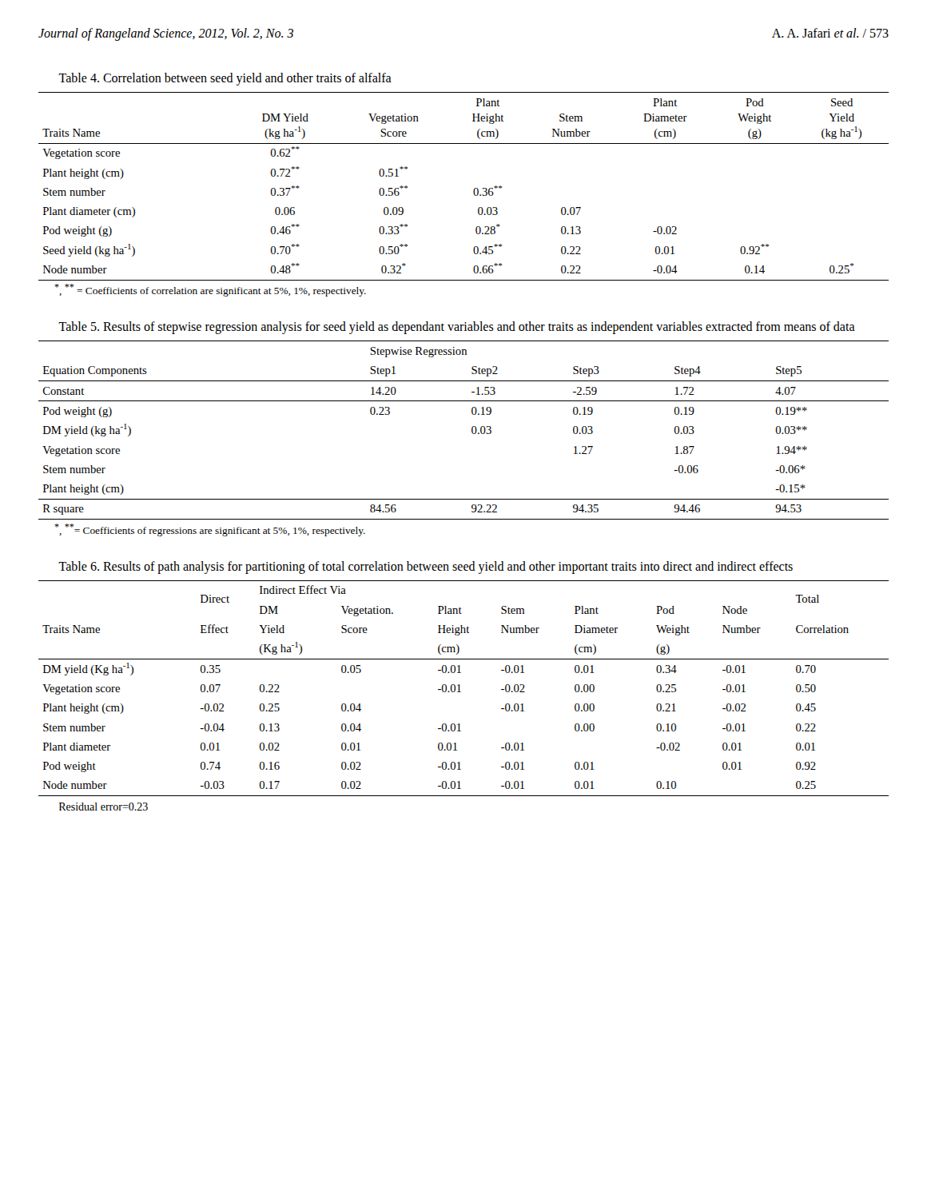Journal of Rangeland Science, 2012, Vol. 2, No. 3
A. A. Jafari et al. / 573
Table 4. Correlation between seed yield and other traits of alfalfa
| Traits Name | DM Yield (kg ha -1 ) | Vegetation Score | Plant Height (cm) | Stem Number | Plant Diameter (cm) | Pod Weight (g) | Seed Yield (kg ha -1 ) |
| --- | --- | --- | --- | --- | --- | --- | --- |
| Vegetation score | 0.62 ** | | | | | | |
| Plant height (cm) | 0.72 ** | 0.51 ** | | | | | |
| Stem number | 0.37 ** | 0.56 ** | 0.36 ** | | | | |
| Plant diameter (cm) | 0.06 | 0.09 | 0.03 | 0.07 | | | |
| Pod weight (g) | 0.46 ** | 0.33 ** | 0.28 * | 0.13 | -0.02 | | |
| Seed yield (kg ha -1 ) | 0.70 ** | 0.50 ** | 0.45 ** | 0.22 | 0.01 | 0.92 ** | |
| Node number | 0.48 ** | 0.32 * | 0.66 ** | 0.22 | -0.04 | 0.14 | 0.25 * |
*, ** = Coefficients of correlation are significant at 5%, 1%, respectively.
Table 5. Results of stepwise regression analysis for seed yield as dependant variables and other traits as independent variables extracted from means of data
| Equation Components | Stepwise Regression |
| --- | --- |
| Step1 | Step2 | Step3 | Step4 | Step5 |
| Constant | 14.20 | -1.53 | -2.59 | 1.72 | 4.07 |
| Pod weight (g) | 0.23 | 0.19 | 0.19 | 0.19 | 0.19** |
| DM yield (kg ha -1 ) | | 0.03 | 0.03 | 0.03 | 0.03** |
| Vegetation score | | | 1.27 | 1.87 | 1.94** |
| Stem number | | | | -0.06 | -0.06* |
| Plant height (cm) | | | | | -0.15* |
| R square | 84.56 | 92.22 | 94.35 | 94.46 | 94.53 |
*, **= Coefficients of regressions are significant at 5%, 1%, respectively.
Table 6. Results of path analysis for partitioning of total correlation between seed yield and other important traits into direct and indirect effects
| Traits Name | Direct Effect | Indirect Effect Via | Total Correlation |
| --- | --- | --- | --- |
| DM | Vegetation. | Plant | Stem | Plant | Pod | Node |
| Yield | Score | Height | Number | Diameter | Weight | Number |
| | | (Kg ha -1 ) | | (cm) | | (cm) | (g) | | |
| DM yield (Kg ha -1 ) | 0.35 | | 0.05 | -0.01 | -0.01 | 0.01 | 0.34 | -0.01 | 0.70 |
| Vegetation score | 0.07 | 0.22 | | -0.01 | -0.02 | 0.00 | 0.25 | -0.01 | 0.50 |
| Plant height (cm) | -0.02 | 0.25 | 0.04 | | -0.01 | 0.00 | 0.21 | -0.02 | 0.45 |
| Stem number | -0.04 | 0.13 | 0.04 | -0.01 | | 0.00 | 0.10 | -0.01 | 0.22 |
| Plant diameter | 0.01 | 0.02 | 0.01 | 0.01 | -0.01 | | -0.02 | 0.01 | 0.01 |
| Pod weight | 0.74 | 0.16 | 0.02 | -0.01 | -0.01 | 0.01 | | 0.01 | 0.92 |
| Node number | -0.03 | 0.17 | 0.02 | -0.01 | -0.01 | 0.01 | 0.10 | | 0.25 |
Residual error=0.23